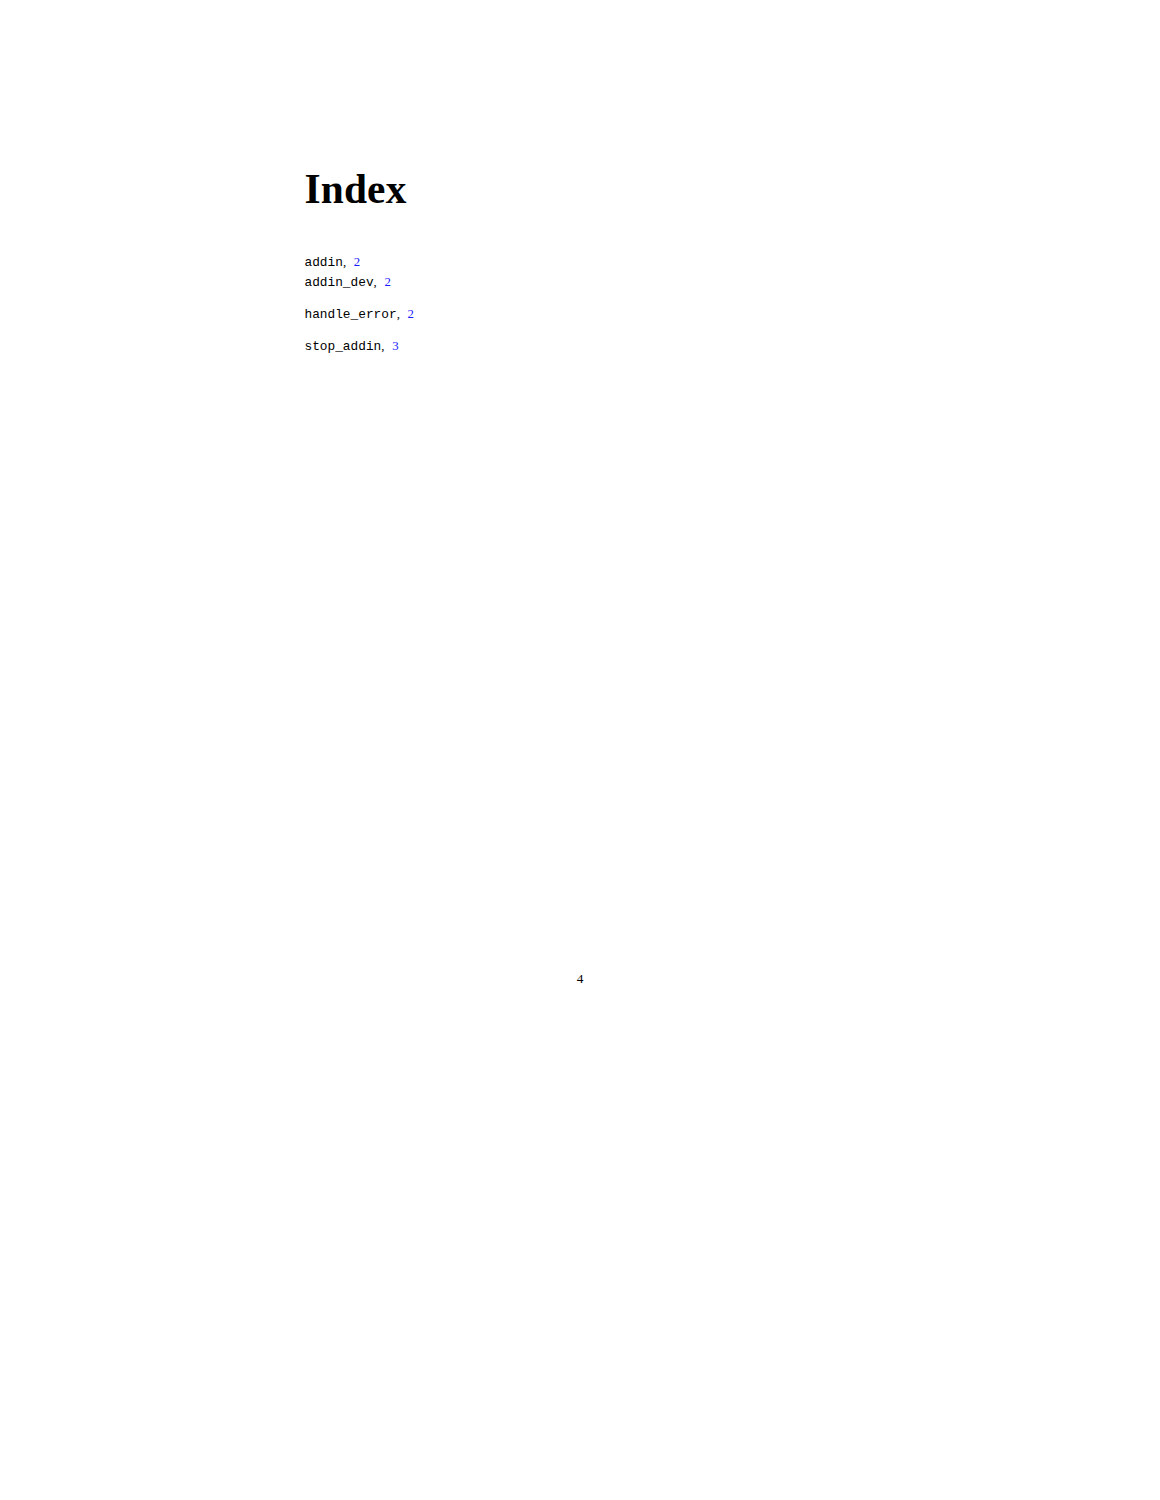Index
addin, 2
addin_dev, 2
handle_error, 2
stop_addin, 3
4